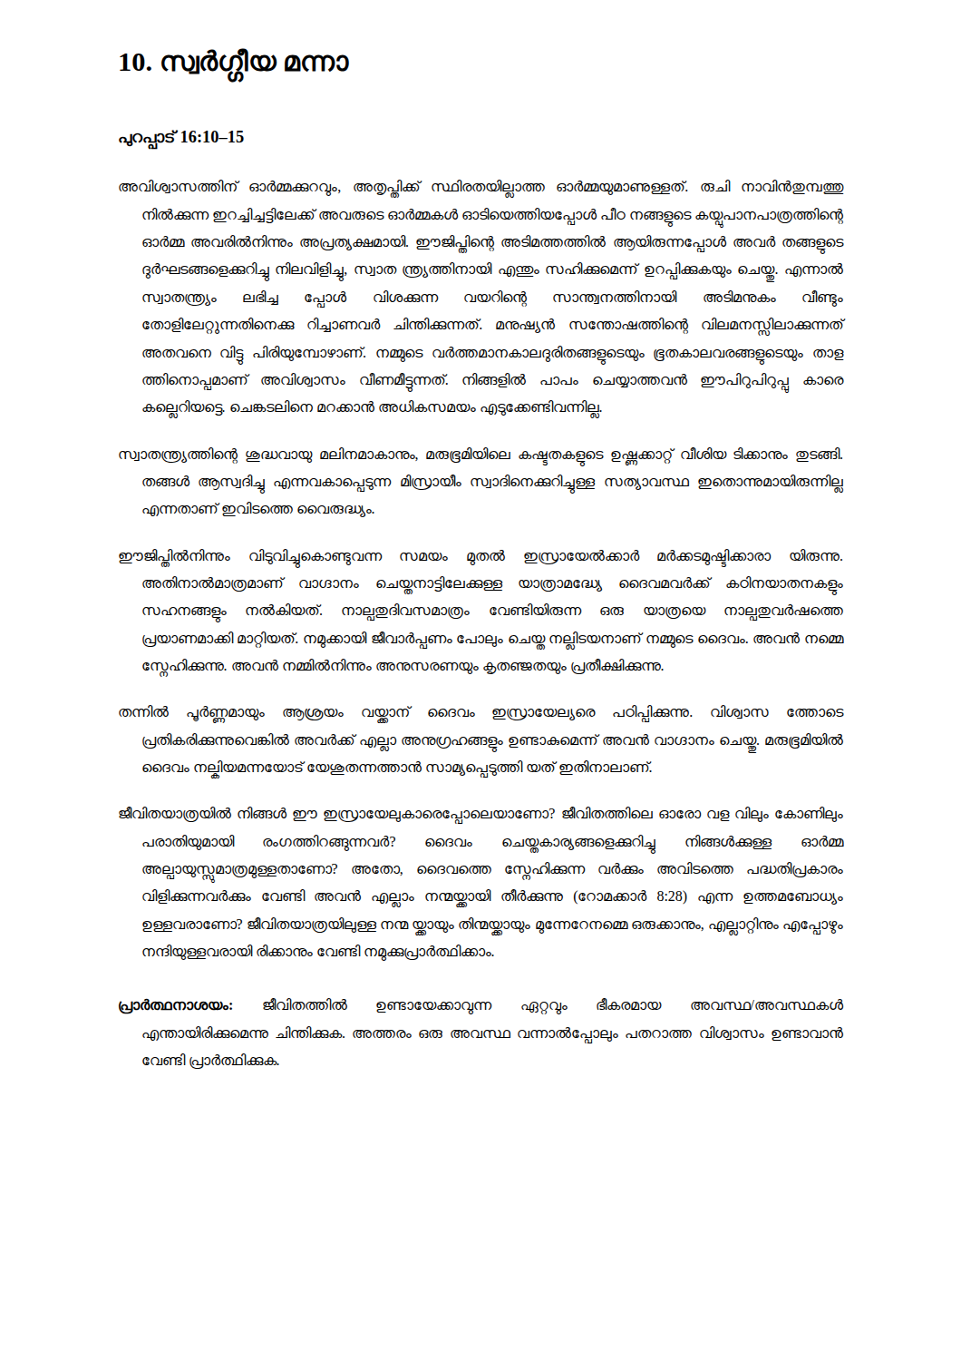10. സ്വർഗ്ഗീയ മന്നാ
പുറപ്പാട് 16:10–15
അവിശ്വാസത്തിന് ഓർമ്മക്കുറവും, അതൃപ്തിക്ക് സ്ഥിരതയില്ലാത്ത ഓർമ്മയുമാണുള്ളത്. രുചി നാവിൻതുമ്പത്തു നിൽക്കുന്ന ഇറച്ചിച്ചട്ടിലേക്ക് അവരുടെ ഓർമ്മകൾ ഓടിയെത്തിയപ്പോൾ പീഠ നങ്ങളുടെ കയ്പുപാനപാത്രത്തിന്റെ ഓർമ്മ അവരിൽനിന്നും അപ്രത്യക്ഷമായി. ഈജിപ്തിന്റെ അടിമത്തത്തിൽ ആയിരുന്നപ്പോൾ അവർ തങ്ങളുടെ ദുർഘടങ്ങളെക്കുറിച്ചു നിലവിളിച്ചു, സ്വാത ന്ത്ര്യത്തിനായി എന്തും സഹിക്കുമെന്ന് ഉറപ്പിക്കുകയും ചെയ്തു. എന്നാൽ സ്വാതന്ത്ര്യം ലഭിച്ച പ്പോൾ വിശക്കുന്ന വയറിന്റെ സാന്ത്വനത്തിനായി അടിമനുകം വീണ്ടും തോളിലേറ്റുന്നതിനെക്കു റിച്ചാണവർ ചിന്തിക്കുന്നത്. മനുഷ്യൻ സന്തോഷത്തിന്റെ വിലമനസ്സിലാക്കുന്നത് അതവനെ വിട്ടു പിരിയുമ്പോഴാണ്. നമ്മുടെ വർത്തമാനകാലദുരിതങ്ങളുടെയും ഭൂതകാലവരങ്ങളുടെയും താള ത്തിനൊപ്പമാണ് അവിശ്വാസം വീണമീട്ടുന്നത്. നിങ്ങളിൽ പാപം ചെയ്യാത്തവൻ ഈപിറുപിറുപ്പു കാരെ കല്ലെറിയട്ടെ. ചെങ്കടലിനെ മറക്കാൻ അധികസമയം എടുക്കേണ്ടിവന്നില്ല.
സ്വാതന്ത്ര്യത്തിന്റെ ശുദ്ധവായു മലിനമാകാനും, മരുഭൂമിയിലെ കഷ്ടതകളുടെ ഉഷ്ണക്കാറ്റ് വീശിയ ടിക്കാനും തുടങ്ങി. തങ്ങൾ ആസ്വദിച്ചു എന്നവകാപ്പെടുന്ന മിസ്രായീം സ്വാദിനെക്കുറിച്ചുള്ള സത്യാവസ്ഥ ഇതൊന്നുമായിരുന്നില്ല എന്നതാണ് ഇവിടത്തെ വൈരുദ്ധ്യം.
ഈജിപ്തിൽനിന്നും വിടുവിച്ചുകൊണ്ടുവന്ന സമയം മുതൽ ഇസ്രായേൽക്കാർ മർക്കടമുഷ്ടിക്കാരാ യിരുന്നു. അതിനാൽമാത്രമാണ് വാഗ്ദാനം ചെയ്തനാട്ടിലേക്കുള്ള യാത്രാമദ്ധ്യേ ദൈവമവർക്ക് കഠിനയാതനകളും സഹനങ്ങളും നൽകിയത്. നാല്പതുദിവസമാത്രം വേണ്ടിയിരുന്ന ഒരു യാത്രയെ നാല്പതുവർഷത്തെ പ്രയാണമാക്കി മാറ്റിയത്. നമുക്കായി ജീവാർപ്പണം പോലും ചെയ്ത നല്ലിടയനാണ് നമ്മുടെ ദൈവം. അവൻ നമ്മെ സ്നേഹിക്കുന്നു. അവൻ നമ്മിൽനിന്നും അനുസരണയും കൃതഞ്ജതയും പ്രതീക്ഷിക്കുന്നു.
തന്നിൽ പൂർണ്ണമായും ആശ്രയം വയ്ക്കാന് ദൈവം ഇസ്രായേല്യരെ പഠിപ്പിക്കുന്നു. വിശ്വാസ ത്തോടെ പ്രതികരിക്കുന്നുവെങ്കിൽ അവർക്ക് എല്ലാ അനുഗ്രഹങ്ങളും ഉണ്ടാകുമെന്ന് അവൻ വാഗ്ദാനം ചെയ്തു. മരുഭൂമിയിൽ ദൈവം നല്കിയമന്നയോട് യേശുതന്നത്താൻ സാമ്യപ്പെടുത്തി യത് ഇതിനാലാണ്.
ജീവിതയാത്രയിൽ നിങ്ങൾ ഈ ഇസ്രായേലുകാരെപ്പോലെയാണോ? ജീവിതത്തിലെ ഓരോ വള വിലും കോണിലും പരാതിയുമായി രംഗത്തിറങ്ങുന്നവർ? ദൈവം ചെയ്തകാര്യങ്ങളെക്കുറിച്ചു നിങ്ങൾക്കുള്ള ഓർമ്മ അല്പായുസ്സുമാത്രമുള്ളതാണോ? അതോ, ദൈവത്തെ സ്നേഹിക്കുന്ന വർക്കും അവിടത്തെ പദ്ധതിപ്രകാരം വിളിക്കുന്നവർക്കും വേണ്ടി അവൻ എല്ലാം നന്മയ്ക്കായി തീർക്കുന്നു (റോമക്കാർ 8:28) എന്ന ഉത്തമബോധ്യം ഉള്ളവരാണോ? ജീവിതയാത്രയിലുള്ള നന്മ യ്ക്കായും തിന്മയ്ക്കായും മുന്നേറേനമ്മെ ഒരുക്കാനും, എല്ലാറ്റിനും എപ്പോഴും നന്ദിയുള്ളവരായി രിക്കാനും വേണ്ടി നമുക്കുപ്രാർത്ഥിക്കാം.
പ്രാർത്ഥനാശയം: ജീവിതത്തിൽ ഉണ്ടായേക്കാവുന്ന ഏറ്റവും ഭീകരമായ അവസ്ഥ/അവസ്ഥകൾ എന്തായിരിക്കുമെന്നു ചിന്തിക്കുക. അത്തരം ഒരു അവസ്ഥ വന്നാൽപ്പോലും പതറാത്ത വിശ്വാസം ഉണ്ടാവാൻ വേണ്ടി പ്രാർത്ഥിക്കുക.